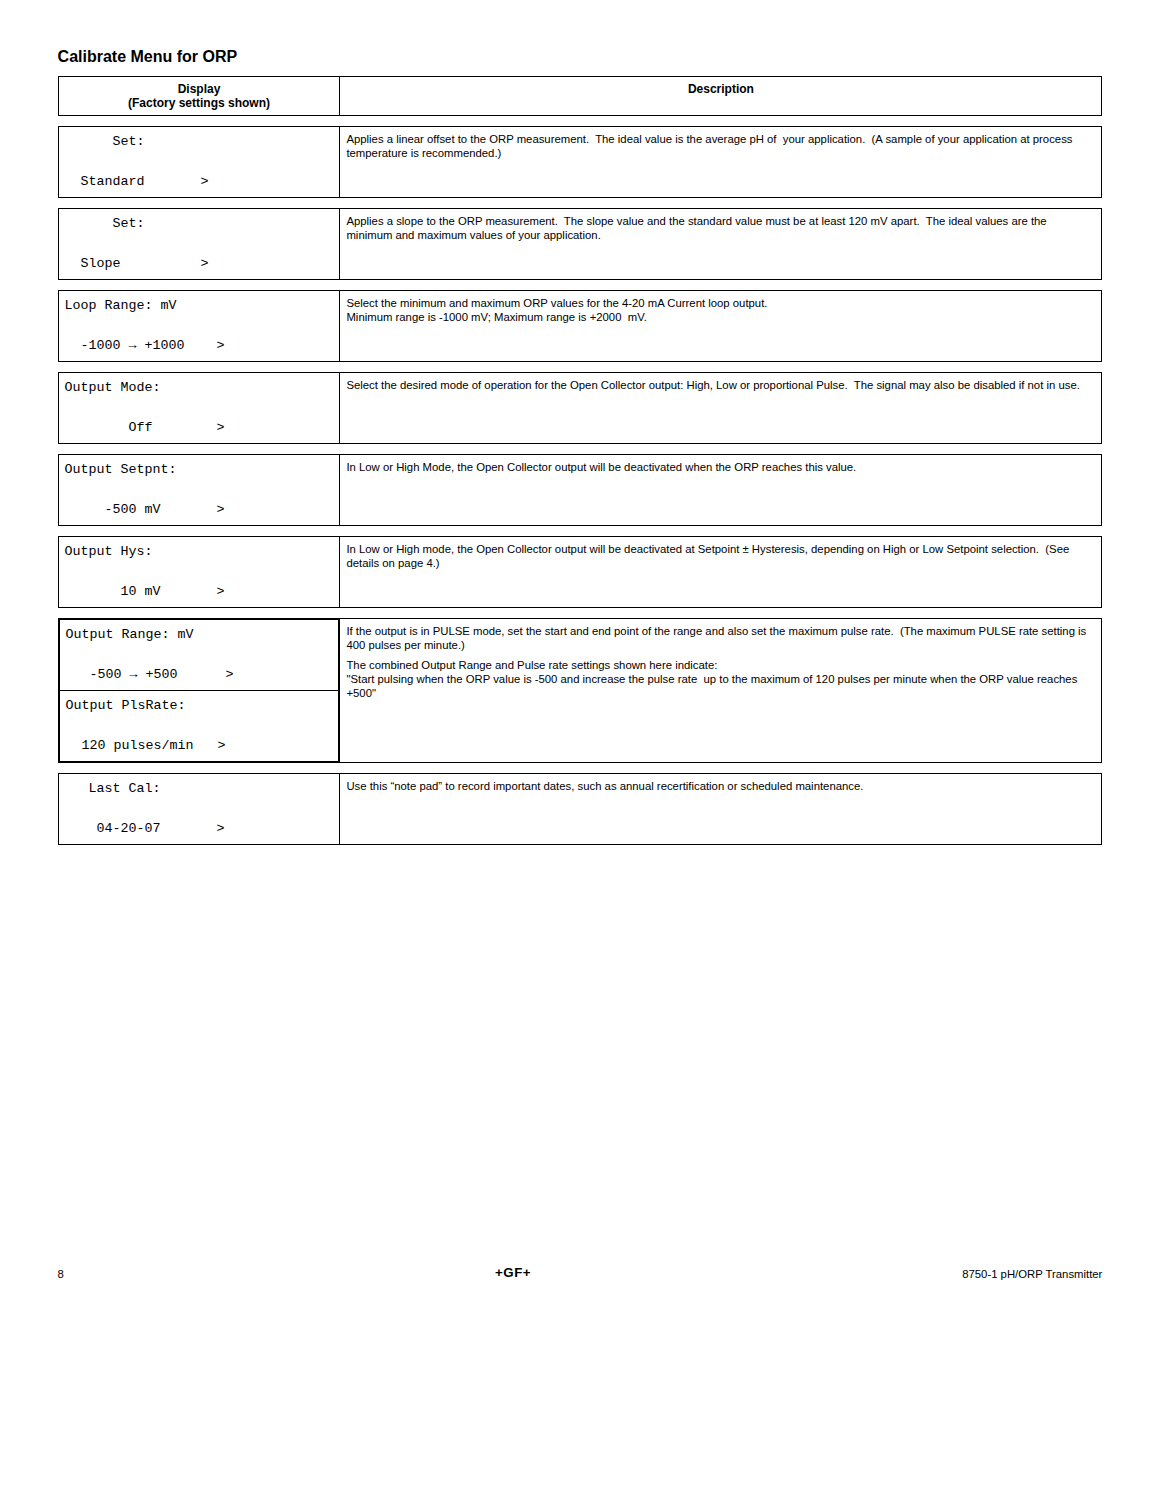Calibrate Menu for ORP
| Display (Factory settings shown) | Description |
| --- | --- |
| Set: Standard > | Applies a linear offset to the ORP measurement. The ideal value is the average pH of your application. (A sample of your application at process temperature is recommended.) |
| Set: Slope > | Applies a slope to the ORP measurement. The slope value and the standard value must be at least 120 mV apart. The ideal values are the minimum and maximum values of your application. |
| Loop Range: mV -1000 → +1000 > | Select the minimum and maximum ORP values for the 4-20 mA Current loop output. Minimum range is -1000 mV; Maximum range is +2000 mV. |
| Output Mode: Off > | Select the desired mode of operation for the Open Collector output: High, Low or proportional Pulse. The signal may also be disabled if not in use. |
| Output Setpnt: -500 mV > | In Low or High Mode, the Open Collector output will be deactivated when the ORP reaches this value. |
| Output Hys: 10 mV > | In Low or High mode, the Open Collector output will be deactivated at Setpoint ± Hysteresis, depending on High or Low Setpoint selection. (See details on page 4.) |
| / Output Range: mV -500 → +500 > / / Output PlsRate: 120 pulses/min > / | If the output is in PULSE mode, set the start and end point of the range and also set the maximum pulse rate. (The maximum PULSE rate setting is 400 pulses per minute.) The combined Output Range and Pulse rate settings shown here indicate: "Start pulsing when the ORP value is -500 and increase the pulse rate up to the maximum of 120 pulses per minute when the ORP value reaches +500" |
| Last Cal: 04-20-07 > | Use this “note pad” to record important dates, such as annual recertification or scheduled maintenance. |
8
+GF+
8750-1 pH/ORP Transmitter